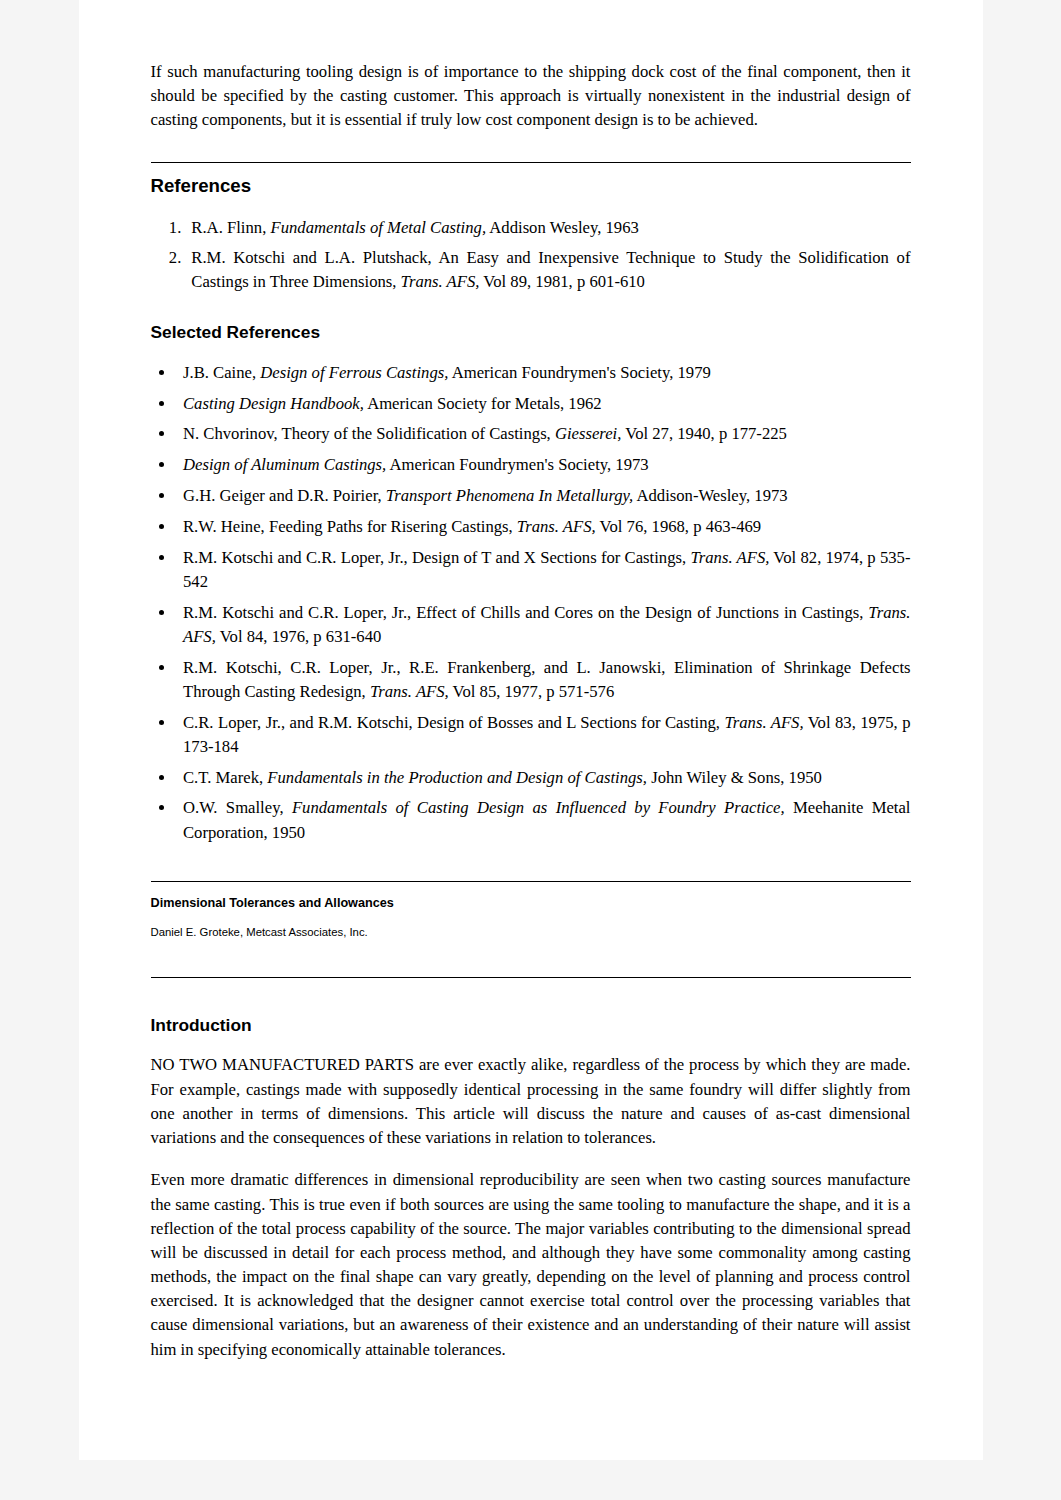If such manufacturing tooling design is of importance to the shipping dock cost of the final component, then it should be specified by the casting customer. This approach is virtually nonexistent in the industrial design of casting components, but it is essential if truly low cost component design is to be achieved.
References
R.A. Flinn, Fundamentals of Metal Casting, Addison Wesley, 1963
R.M. Kotschi and L.A. Plutshack, An Easy and Inexpensive Technique to Study the Solidification of Castings in Three Dimensions, Trans. AFS, Vol 89, 1981, p 601-610
Selected References
J.B. Caine, Design of Ferrous Castings, American Foundrymen's Society, 1979
Casting Design Handbook, American Society for Metals, 1962
N. Chvorinov, Theory of the Solidification of Castings, Giesserei, Vol 27, 1940, p 177-225
Design of Aluminum Castings, American Foundrymen's Society, 1973
G.H. Geiger and D.R. Poirier, Transport Phenomena In Metallurgy, Addison-Wesley, 1973
R.W. Heine, Feeding Paths for Risering Castings, Trans. AFS, Vol 76, 1968, p 463-469
R.M. Kotschi and C.R. Loper, Jr., Design of T and X Sections for Castings, Trans. AFS, Vol 82, 1974, p 535-542
R.M. Kotschi and C.R. Loper, Jr., Effect of Chills and Cores on the Design of Junctions in Castings, Trans. AFS, Vol 84, 1976, p 631-640
R.M. Kotschi, C.R. Loper, Jr., R.E. Frankenberg, and L. Janowski, Elimination of Shrinkage Defects Through Casting Redesign, Trans. AFS, Vol 85, 1977, p 571-576
C.R. Loper, Jr., and R.M. Kotschi, Design of Bosses and L Sections for Casting, Trans. AFS, Vol 83, 1975, p 173-184
C.T. Marek, Fundamentals in the Production and Design of Castings, John Wiley & Sons, 1950
O.W. Smalley, Fundamentals of Casting Design as Influenced by Foundry Practice, Meehanite Metal Corporation, 1950
Dimensional Tolerances and Allowances
Daniel E. Groteke, Metcast Associates, Inc.
Introduction
NO TWO MANUFACTURED PARTS are ever exactly alike, regardless of the process by which they are made. For example, castings made with supposedly identical processing in the same foundry will differ slightly from one another in terms of dimensions. This article will discuss the nature and causes of as-cast dimensional variations and the consequences of these variations in relation to tolerances.
Even more dramatic differences in dimensional reproducibility are seen when two casting sources manufacture the same casting. This is true even if both sources are using the same tooling to manufacture the shape, and it is a reflection of the total process capability of the source. The major variables contributing to the dimensional spread will be discussed in detail for each process method, and although they have some commonality among casting methods, the impact on the final shape can vary greatly, depending on the level of planning and process control exercised. It is acknowledged that the designer cannot exercise total control over the processing variables that cause dimensional variations, but an awareness of their existence and an understanding of their nature will assist him in specifying economically attainable tolerances.